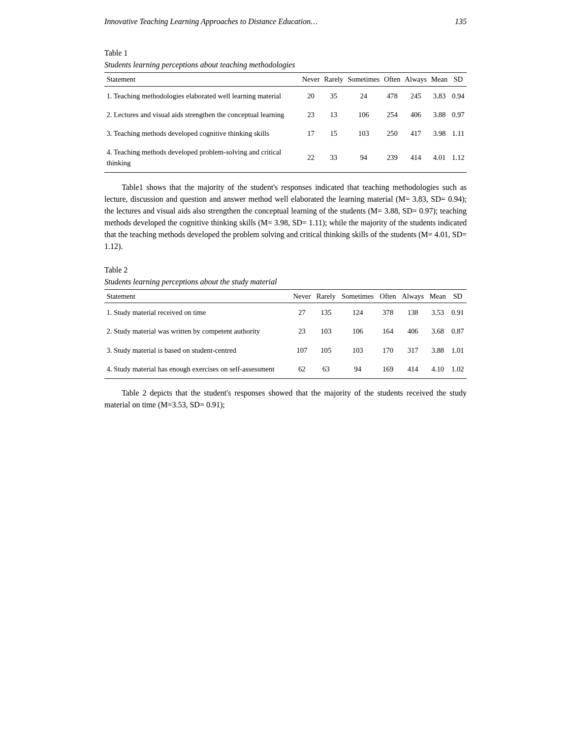Innovative Teaching Learning Approaches to Distance Education… 135
Table 1 Students learning perceptions about teaching methodologies
| Statement | Never | Rarely | Sometimes | Often | Always | Mean | SD |
| --- | --- | --- | --- | --- | --- | --- | --- |
| 1. Teaching methodologies elaborated well learning material | 20 | 35 | 24 | 478 | 245 | 3.83 | 0.94 |
| 2. Lectures and visual aids strengthen the conceptual learning | 23 | 13 | 106 | 254 | 406 | 3.88 | 0.97 |
| 3. Teaching methods developed cognitive thinking skills | 17 | 15 | 103 | 250 | 417 | 3.98 | 1.11 |
| 4. Teaching methods developed problem-solving and critical thinking | 22 | 33 | 94 | 239 | 414 | 4.01 | 1.12 |
Table1 shows that the majority of the student's responses indicated that teaching methodologies such as lecture, discussion and question and answer method well elaborated the learning material (M= 3.83, SD= 0.94); the lectures and visual aids also strengthen the conceptual learning of the students (M= 3.88, SD= 0.97); teaching methods developed the cognitive thinking skills (M= 3.98, SD= 1.11); while the majority of the students indicated that the teaching methods developed the problem solving and critical thinking skills of the students (M= 4.01, SD= 1.12).
Table 2 Students learning perceptions about the study material
| Statement | Never | Rarely | Sometimes | Often | Always | Mean | SD |
| --- | --- | --- | --- | --- | --- | --- | --- |
| 1. Study material received on time | 27 | 135 | 124 | 378 | 138 | 3.53 | 0.91 |
| 2. Study material was written by competent authority | 23 | 103 | 106 | 164 | 406 | 3.68 | 0.87 |
| 3. Study material is based on student-centred | 107 | 105 | 103 | 170 | 317 | 3.88 | 1.01 |
| 4. Study material has enough exercises on self-assessment | 62 | 63 | 94 | 169 | 414 | 4.10 | 1.02 |
Table 2 depicts that the student's responses showed that the majority of the students received the study material on time (M=3.53, SD= 0.91);